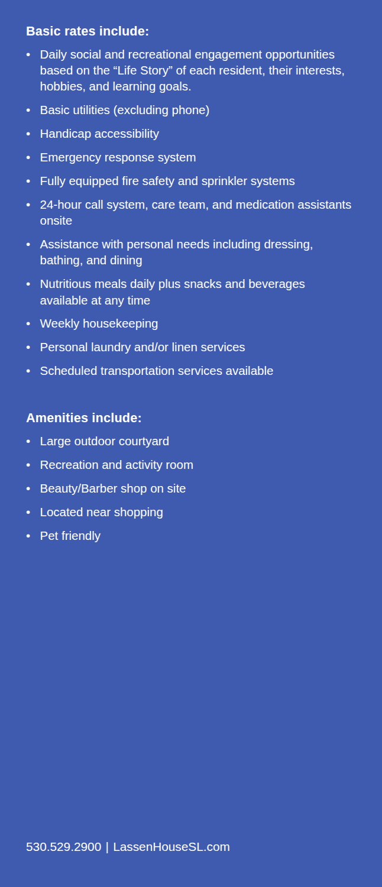Basic rates include:
Daily social and recreational engagement opportunities based on the “Life Story” of each resident, their interests, hobbies, and learning goals.
Basic utilities (excluding phone)
Handicap accessibility
Emergency response system
Fully equipped fire safety and sprinkler systems
24-hour call system, care team, and medication assistants onsite
Assistance with personal needs including dressing, bathing, and dining
Nutritious meals daily plus snacks and beverages available at any time
Weekly housekeeping
Personal laundry and/or linen services
Scheduled transportation services available
Amenities include:
Large outdoor courtyard
Recreation and activity room
Beauty/Barber shop on site
Located near shopping
Pet friendly
530.529.2900|LassenHouseSL.com